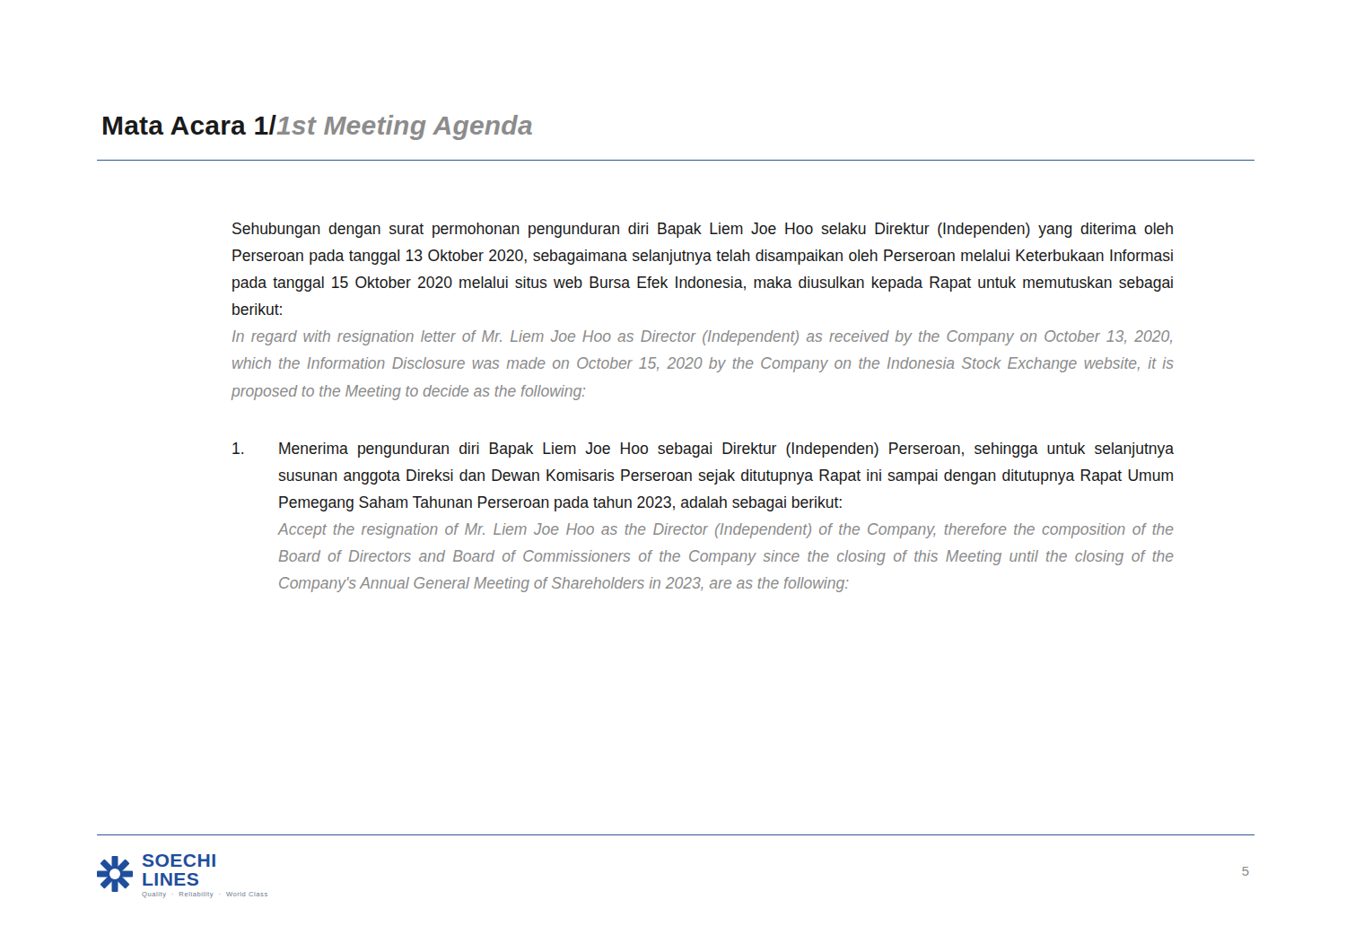Mata Acara 1/1st Meeting Agenda
Sehubungan dengan surat permohonan pengunduran diri Bapak Liem Joe Hoo selaku Direktur (Independen) yang diterima oleh Perseroan pada tanggal 13 Oktober 2020, sebagaimana selanjutnya telah disampaikan oleh Perseroan melalui Keterbukaan Informasi pada tanggal 15 Oktober 2020 melalui situs web Bursa Efek Indonesia, maka diusulkan kepada Rapat untuk memutuskan sebagai berikut:
In regard with resignation letter of Mr. Liem Joe Hoo as Director (Independent) as received by the Company on October 13, 2020, which the Information Disclosure was made on October 15, 2020 by the Company on the Indonesia Stock Exchange website, it is proposed to the Meeting to decide as the following:
1.
Menerima pengunduran diri Bapak Liem Joe Hoo sebagai Direktur (Independen) Perseroan, sehingga untuk selanjutnya susunan anggota Direksi dan Dewan Komisaris Perseroan sejak ditutupnya Rapat ini sampai dengan ditutupnya Rapat Umum Pemegang Saham Tahunan Perseroan pada tahun 2023, adalah sebagai berikut:
Accept the resignation of Mr. Liem Joe Hoo as the Director (Independent) of the Company, therefore the composition of the Board of Directors and Board of Commissioners of the Company since the closing of this Meeting until the closing of the Company's Annual General Meeting of Shareholders in 2023, are as the following:
SOECHI LINES
Quality · Reliability · World Class
5